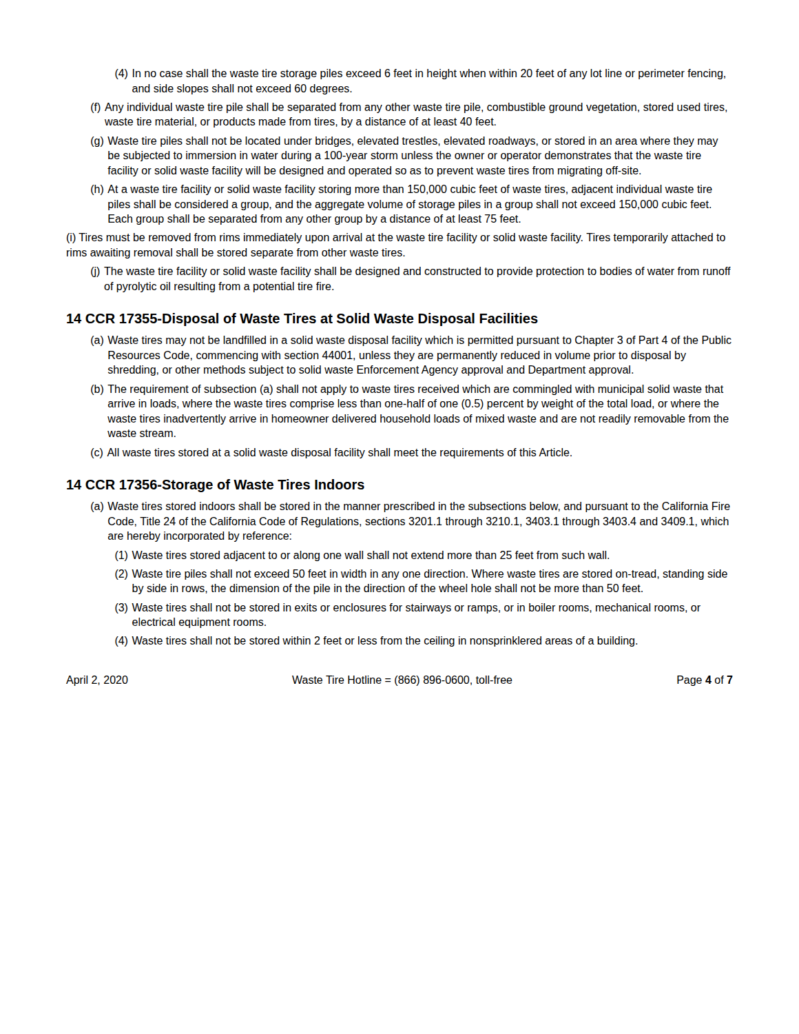(4) In no case shall the waste tire storage piles exceed 6 feet in height when within 20 feet of any lot line or perimeter fencing, and side slopes shall not exceed 60 degrees.
(f) Any individual waste tire pile shall be separated from any other waste tire pile, combustible ground vegetation, stored used tires, waste tire material, or products made from tires, by a distance of at least 40 feet.
(g) Waste tire piles shall not be located under bridges, elevated trestles, elevated roadways, or stored in an area where they may be subjected to immersion in water during a 100-year storm unless the owner or operator demonstrates that the waste tire facility or solid waste facility will be designed and operated so as to prevent waste tires from migrating off-site.
(h) At a waste tire facility or solid waste facility storing more than 150,000 cubic feet of waste tires, adjacent individual waste tire piles shall be considered a group, and the aggregate volume of storage piles in a group shall not exceed 150,000 cubic feet. Each group shall be separated from any other group by a distance of at least 75 feet.
(i) Tires must be removed from rims immediately upon arrival at the waste tire facility or solid waste facility. Tires temporarily attached to rims awaiting removal shall be stored separate from other waste tires.
(j) The waste tire facility or solid waste facility shall be designed and constructed to provide protection to bodies of water from runoff of pyrolytic oil resulting from a potential tire fire.
14 CCR 17355-Disposal of Waste Tires at Solid Waste Disposal Facilities
(a) Waste tires may not be landfilled in a solid waste disposal facility which is permitted pursuant to Chapter 3 of Part 4 of the Public Resources Code, commencing with section 44001, unless they are permanently reduced in volume prior to disposal by shredding, or other methods subject to solid waste Enforcement Agency approval and Department approval.
(b) The requirement of subsection (a) shall not apply to waste tires received which are commingled with municipal solid waste that arrive in loads, where the waste tires comprise less than one-half of one (0.5) percent by weight of the total load, or where the waste tires inadvertently arrive in homeowner delivered household loads of mixed waste and are not readily removable from the waste stream.
(c) All waste tires stored at a solid waste disposal facility shall meet the requirements of this Article.
14 CCR 17356-Storage of Waste Tires Indoors
(a) Waste tires stored indoors shall be stored in the manner prescribed in the subsections below, and pursuant to the California Fire Code, Title 24 of the California Code of Regulations, sections 3201.1 through 3210.1, 3403.1 through 3403.4 and 3409.1, which are hereby incorporated by reference:
(1) Waste tires stored adjacent to or along one wall shall not extend more than 25 feet from such wall.
(2) Waste tire piles shall not exceed 50 feet in width in any one direction. Where waste tires are stored on-tread, standing side by side in rows, the dimension of the pile in the direction of the wheel hole shall not be more than 50 feet.
(3) Waste tires shall not be stored in exits or enclosures for stairways or ramps, or in boiler rooms, mechanical rooms, or electrical equipment rooms.
(4) Waste tires shall not be stored within 2 feet or less from the ceiling in nonsprinklered areas of a building.
April 2, 2020 Waste Tire Hotline = (866) 896-0600, toll-free Page 4 of 7